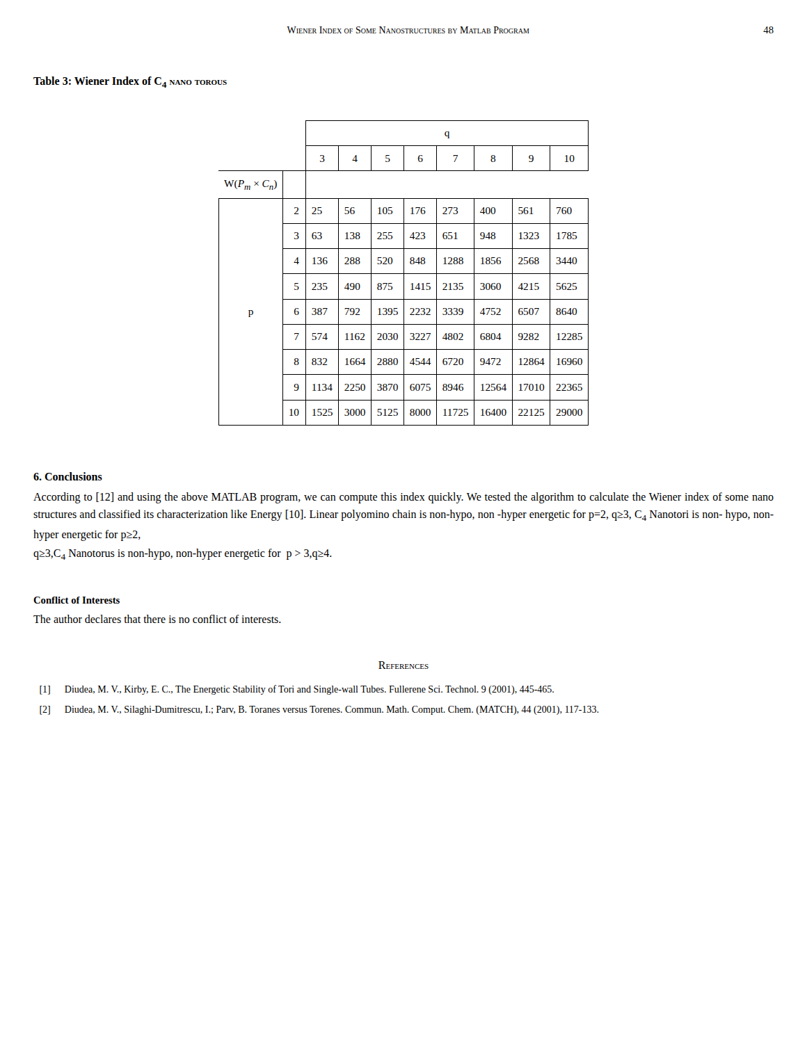Wiener Index of Some Nanostructures by Matlab Program 48
Table 3: Wiener Index of C4 nano torous
| | q |
| 3 | 4 | 5 | 6 | 7 | 8 | 9 | 10 |
| W( P m × C n ) | | |
| p | 2 | 25 | 56 | 105 | 176 | 273 | 400 | 561 | 760 |
| 3 | 63 | 138 | 255 | 423 | 651 | 948 | 1323 | 1785 |
| 4 | 136 | 288 | 520 | 848 | 1288 | 1856 | 2568 | 3440 |
| 5 | 235 | 490 | 875 | 1415 | 2135 | 3060 | 4215 | 5625 |
| 6 | 387 | 792 | 1395 | 2232 | 3339 | 4752 | 6507 | 8640 |
| 7 | 574 | 1162 | 2030 | 3227 | 4802 | 6804 | 9282 | 12285 |
| 8 | 832 | 1664 | 2880 | 4544 | 6720 | 9472 | 12864 | 16960 |
| 9 | 1134 | 2250 | 3870 | 6075 | 8946 | 12564 | 17010 | 22365 |
| 10 | 1525 | 3000 | 5125 | 8000 | 11725 | 16400 | 22125 | 29000 |
6. Conclusions
According to [12] and using the above MATLAB program, we can compute this index quickly. We tested the algorithm to calculate the Wiener index of some nano structures and classified its characterization like Energy [10]. Linear polyomino chain is non-hypo, non -hyper energetic for p=2, q≥3, C4 Nanotori is non- hypo, non- hyper energetic for p≥2,
q≥3,C4 Nanotorus is non-hypo, non-hyper energetic for p > 3,q≥4.
Conflict of Interests
The author declares that there is no conflict of interests.
References
[1] Diudea, M. V., Kirby, E. C., The Energetic Stability of Tori and Single-wall Tubes. Fullerene Sci. Technol. 9 (2001), 445-465.
[2] Diudea, M. V., Silaghi-Dumitrescu, I.; Parv, B. Toranes versus Torenes. Commun. Math. Comput. Chem. (MATCH), 44 (2001), 117-133.